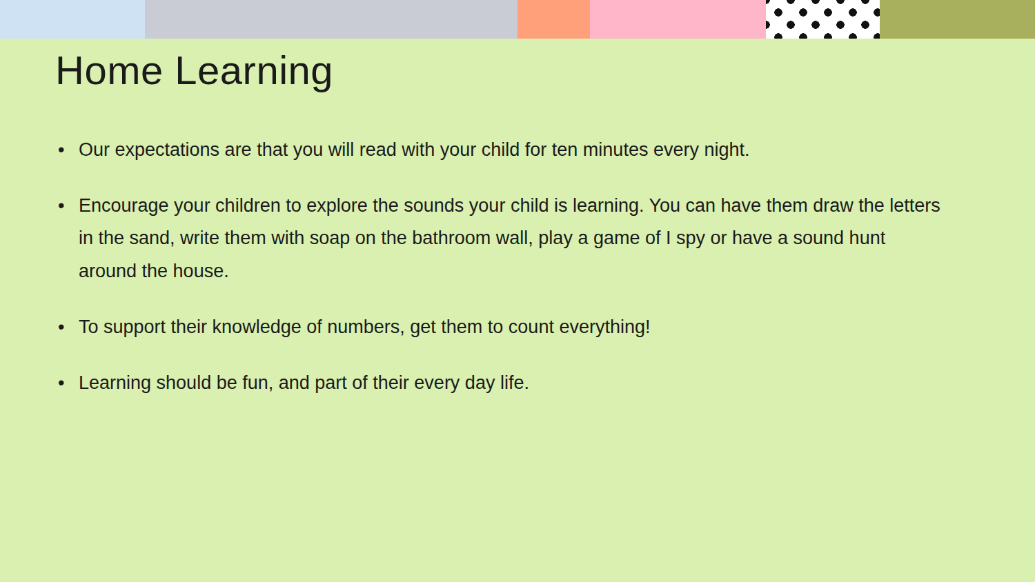Home Learning
Our expectations are that you will read with your child for ten minutes every night.
Encourage your children to explore the sounds your child is learning. You can have them draw the letters in the sand, write them with soap on the bathroom wall, play a game of I spy or have a sound hunt around the house.
To support their knowledge of numbers, get them to count everything!
Learning should be fun, and part of their every day life.